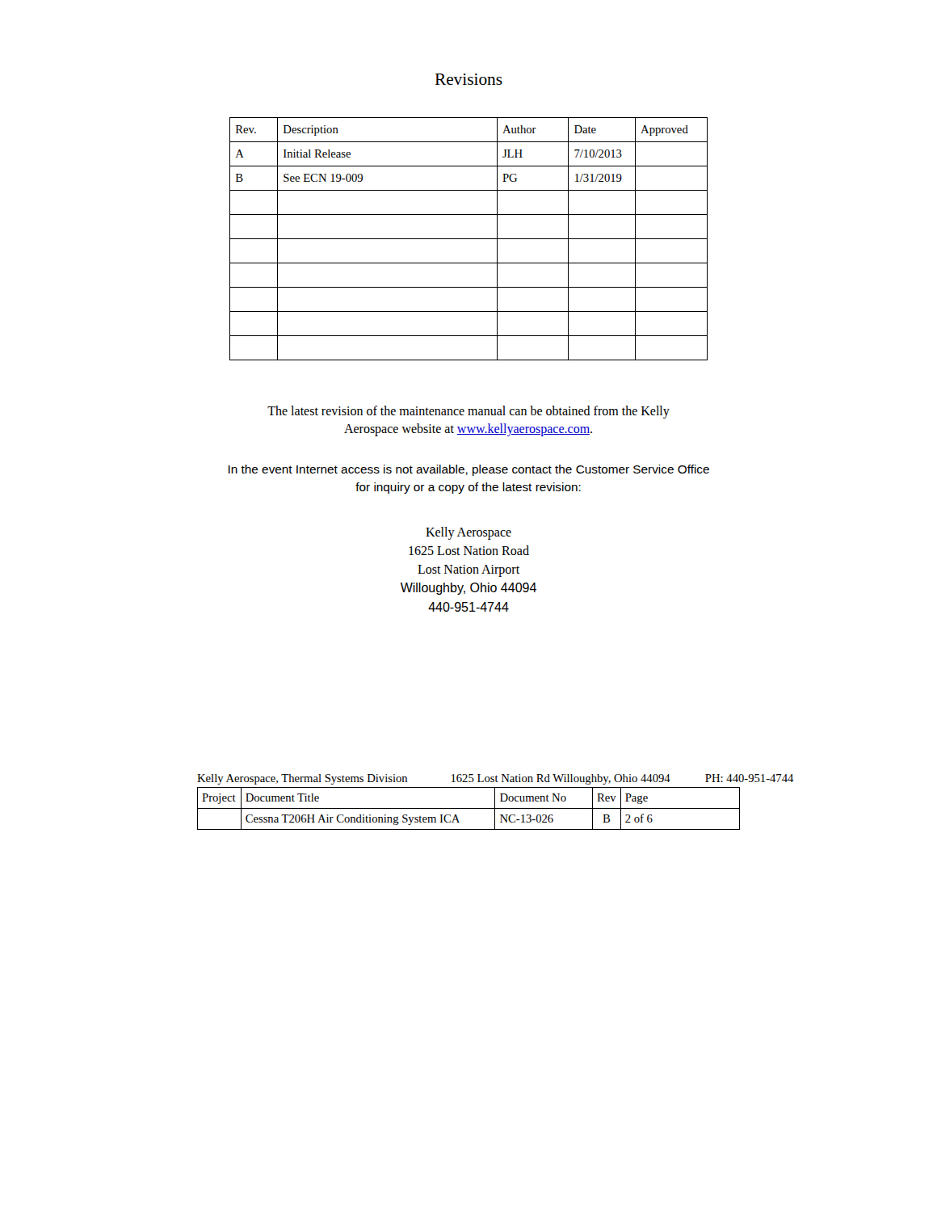Revisions
| Rev. | Description | Author | Date | Approved |
| A | Initial Release | JLH | 7/10/2013 | |
| B | See ECN 19-009 | PG | 1/31/2019 | |
The latest revision of the maintenance manual can be obtained from the Kelly Aerospace website at www.kellyaerospace.com.
In the event Internet access is not available, please contact the Customer Service Office
for inquiry or a copy of the latest revision:
Kelly Aerospace
1625 Lost Nation Road
Lost Nation Airport
Willoughby, Ohio 44094
440-951-4744
Kelly Aerospace, Thermal Systems Division 1625 Lost Nation Rd Willoughby, Ohio 44094 PH: 440-951-4744
| Project | Document Title | Document No | Rev | Page |
| | Cessna T206H Air Conditioning System ICA | NC-13-026 | B | 2 of 6 |